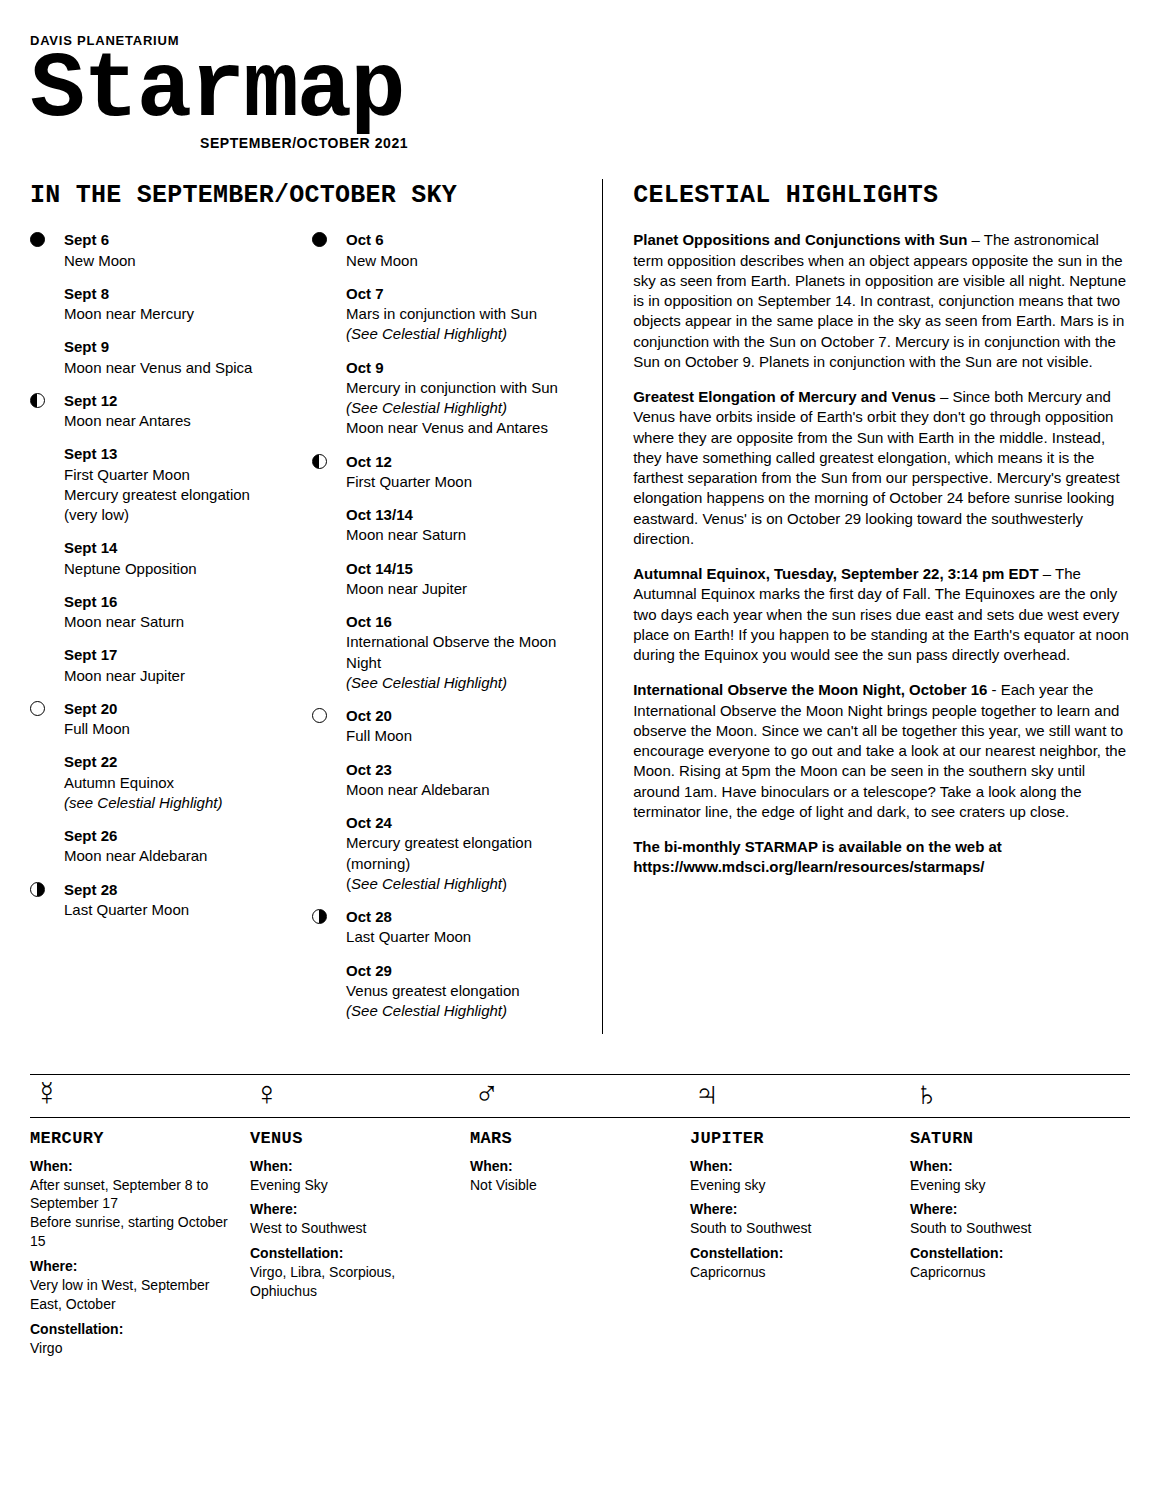Davis Planetarium
Starmap
September/October 2021
IN THE SEPTEMBER/OCTOBER SKY
Sept 6 New Moon
Sept 8 Moon near Mercury
Sept 9 Moon near Venus and Spica
Sept 12 Moon near Antares
Sept 13 First Quarter Moon
Mercury greatest elongation (very low)
Sept 14 Neptune Opposition
Sept 16 Moon near Saturn
Sept 17 Moon near Jupiter
Sept 20 Full Moon
Sept 22 Autumn Equinox
(see Celestial Highlight)
Sept 26 Moon near Aldebaran
Sept 28 Last Quarter Moon
Oct 6 New Moon
Oct 7 Mars in conjunction with Sun
(See Celestial Highlight)
Oct 9 Mercury in conjunction with Sun
(See Celestial Highlight)
Moon near Venus and Antares
Oct 12 First Quarter Moon
Oct 13/14 Moon near Saturn
Oct 14/15 Moon near Jupiter
Oct 16 International Observe the Moon Night
(See Celestial Highlight)
Oct 20 Full Moon
Oct 23 Moon near Aldebaran
Oct 24 Mercury greatest elongation (morning)
(See Celestial Highlight)
Oct 28 Last Quarter Moon
Oct 29 Venus greatest elongation
(See Celestial Highlight)
CELESTIAL HIGHLIGHTS
Planet Oppositions and Conjunctions with Sun – The astronomical term opposition describes when an object appears opposite the sun in the sky as seen from Earth. Planets in opposition are visible all night. Neptune is in opposition on September 14. In contrast, conjunction means that two objects appear in the same place in the sky as seen from Earth. Mars is in conjunction with the Sun on October 7. Mercury is in conjunction with the Sun on October 9. Planets in conjunction with the Sun are not visible.
Greatest Elongation of Mercury and Venus – Since both Mercury and Venus have orbits inside of Earth's orbit they don't go through opposition where they are opposite from the Sun with Earth in the middle. Instead, they have something called greatest elongation, which means it is the farthest separation from the Sun from our perspective. Mercury's greatest elongation happens on the morning of October 24 before sunrise looking eastward. Venus' is on October 29 looking toward the southwesterly direction.
Autumnal Equinox, Tuesday, September 22, 3:14 pm EDT – The Autumnal Equinox marks the first day of Fall. The Equinoxes are the only two days each year when the sun rises due east and sets due west every place on Earth! If you happen to be standing at the Earth's equator at noon during the Equinox you would see the sun pass directly overhead.
International Observe the Moon Night, October 16 - Each year the International Observe the Moon Night brings people together to learn and observe the Moon. Since we can't all be together this year, we still want to encourage everyone to go out and take a look at our nearest neighbor, the Moon. Rising at 5pm the Moon can be seen in the southern sky until around 1am. Have binoculars or a telescope? Take a look along the terminator line, the edge of light and dark, to see craters up close.
The bi-monthly STARMAP is available on the web at https://www.mdsci.org/learn/resources/starmaps/
☿
♀
♂
♃
♄
MERCURY
When: After sunset, September 8 to September 17
Before sunrise, starting October 15 Where: Very low in West, September
East, October Constellation: Virgo
VENUS
When: Evening Sky Where: West to Southwest Constellation: Virgo, Libra, Scorpious, Ophiuchus
MARS
When: Not Visible
JUPITER
When: Evening sky Where: South to Southwest Constellation: Capricornus
SATURN
When: Evening sky Where: South to Southwest Constellation: Capricornus